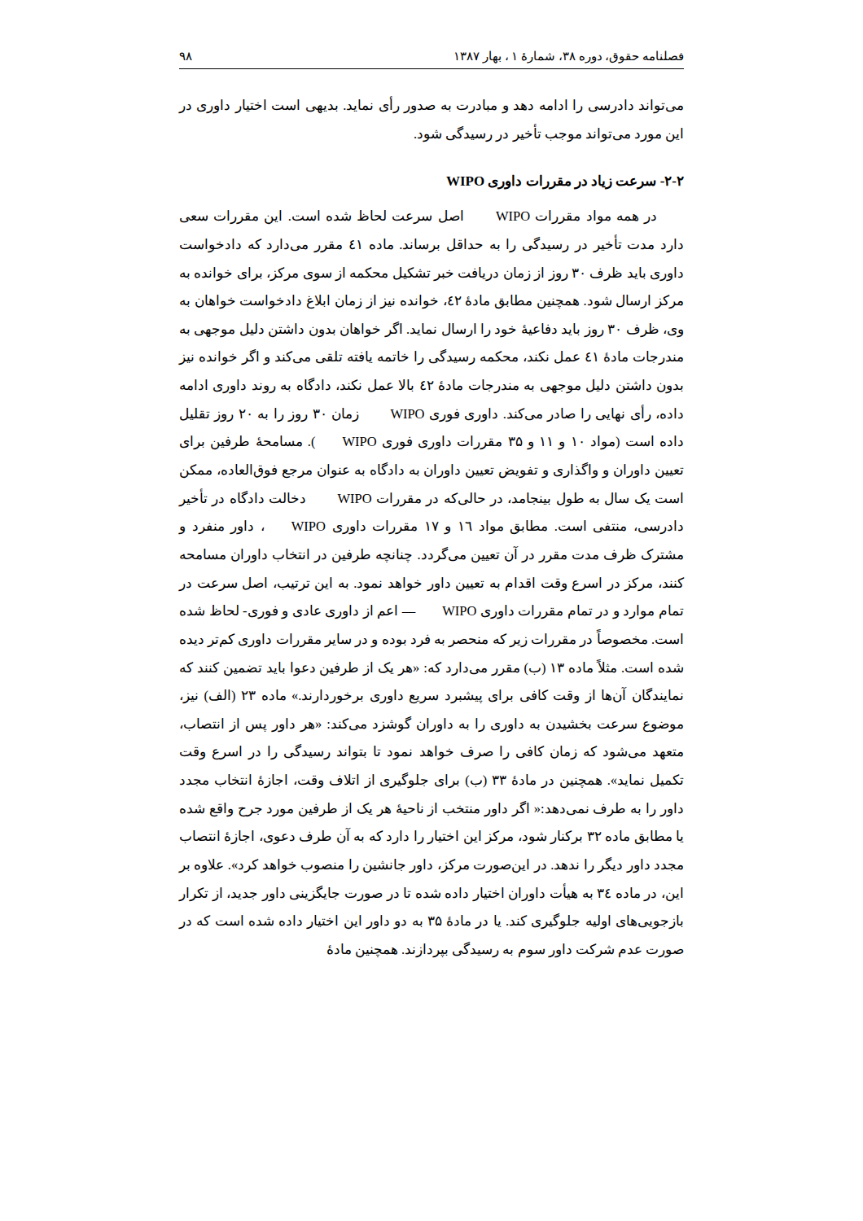فصلنامه حقوق، دوره ۳۸، شمارهٔ ۱ ، بهار ۱۳۸۷
۹۸
می‌تواند دادرسی را ادامه دهد و مبادرت به صدور رأی نماید. بدیهی است اختیار داوری در این مورد می‌تواند موجب تأخیر در رسیدگی شود.
۲-۲- سرعت زیاد در مقررات داوری WIPO
در همه مواد مقررات WIPO اصل سرعت لحاظ شده است. این مقررات سعی دارد مدت تأخیر در رسیدگی را به حداقل برساند. ماده ٤١ مقرر می‌دارد که دادخواست داوری باید ظرف ۳۰ روز از زمان دریافت خبر تشکیل محکمه از سوی مرکز، برای خوانده به مرکز ارسال شود. همچنین مطابق مادهٔ ٤٢، خوانده نیز از زمان ابلاغ دادخواست خواهان به وی، ظرف ۳۰ روز باید دفاعیهٔ خود را ارسال نماید. اگر خواهان بدون داشتن دلیل موجهی به مندرجات مادهٔ ٤١ عمل نکند، محکمه رسیدگی را خاتمه یافته تلقی می‌کند و اگر خوانده نیز بدون داشتن دلیل موجهی به مندرجات مادهٔ ٤٢ بالا عمل نکند، دادگاه به روند داوری ادامه داده، رأی نهایی را صادر می‌کند. داوری فوری WIPO زمان ۳۰ روز را به ۲۰ روز تقلیل داده است (مواد ۱۰ و ۱۱ و ۳۵ مقررات داوری فوری WIPO). مسامحهٔ طرفین برای تعیین داوران و واگذاری و تفویض تعیین داوران به دادگاه به عنوان مرجع فوق‌العاده، ممکن است یک سال به طول بینجامد، در حالی‌که در مقررات WIPO دخالت دادگاه در تأخیر دادرسی، منتفی است. مطابق مواد ۱٦ و ۱۷ مقررات داوری WIPO، داور منفرد و مشترک ظرف مدت مقرر در آن تعیین می‌گردد. چنانچه طرفین در انتخاب داوران مسامحه کنند، مرکز در اسرع وقت اقدام به تعیین داور خواهد نمود. به این ترتیب، اصل سرعت در تمام موارد و در تمام مقررات داوری WIPO— اعم از داوری عادی و فوری- لحاظ شده است. مخصوصاً در مقررات زیر که منحصر به فرد بوده و در سایر مقررات داوری کم‌تر دیده شده است. مثلاً ماده ۱۳ (ب) مقرر می‌دارد که: «هر یک از طرفین دعوا باید تضمین کنند که نمایندگان آن‌ها از وقت کافی برای پیشبرد سریع داوری برخوردارند.» ماده ۲۳ (الف) نیز، موضوع سرعت بخشیدن به داوری را به داوران گوشزد می‌کند: «هر داور پس از انتصاب، متعهد می‌شود که زمان کافی را صرف خواهد نمود تا بتواند رسیدگی را در اسرع وقت تکمیل نماید». همچنین در مادهٔ ۳۳ (ب) برای جلوگیری از اتلاف وقت، اجازهٔ انتخاب مجدد داور را به طرف نمی‌دهد:« اگر داور منتخب از ناحیهٔ هر یک از طرفین مورد جرح واقع شده یا مطابق ماده ۳۲ برکنار شود، مرکز این اختیار را دارد که به آن طرف دعوی، اجازهٔ انتصاب مجدد داور دیگر را ندهد. در این‌صورت مرکز، داور جانشین را منصوب خواهد کرد». علاوه بر این، در ماده ۳٤ به هیأت داوران اختیار داده شده تا در صورت جایگزینی داور جدید، از تکرار بازجویی‌های اولیه جلوگیری کند. یا در مادهٔ ۳۵ به دو داور این اختیار داده شده است که در صورت عدم شرکت داور سوم به رسیدگی بپردازند. همچنین مادهٔ